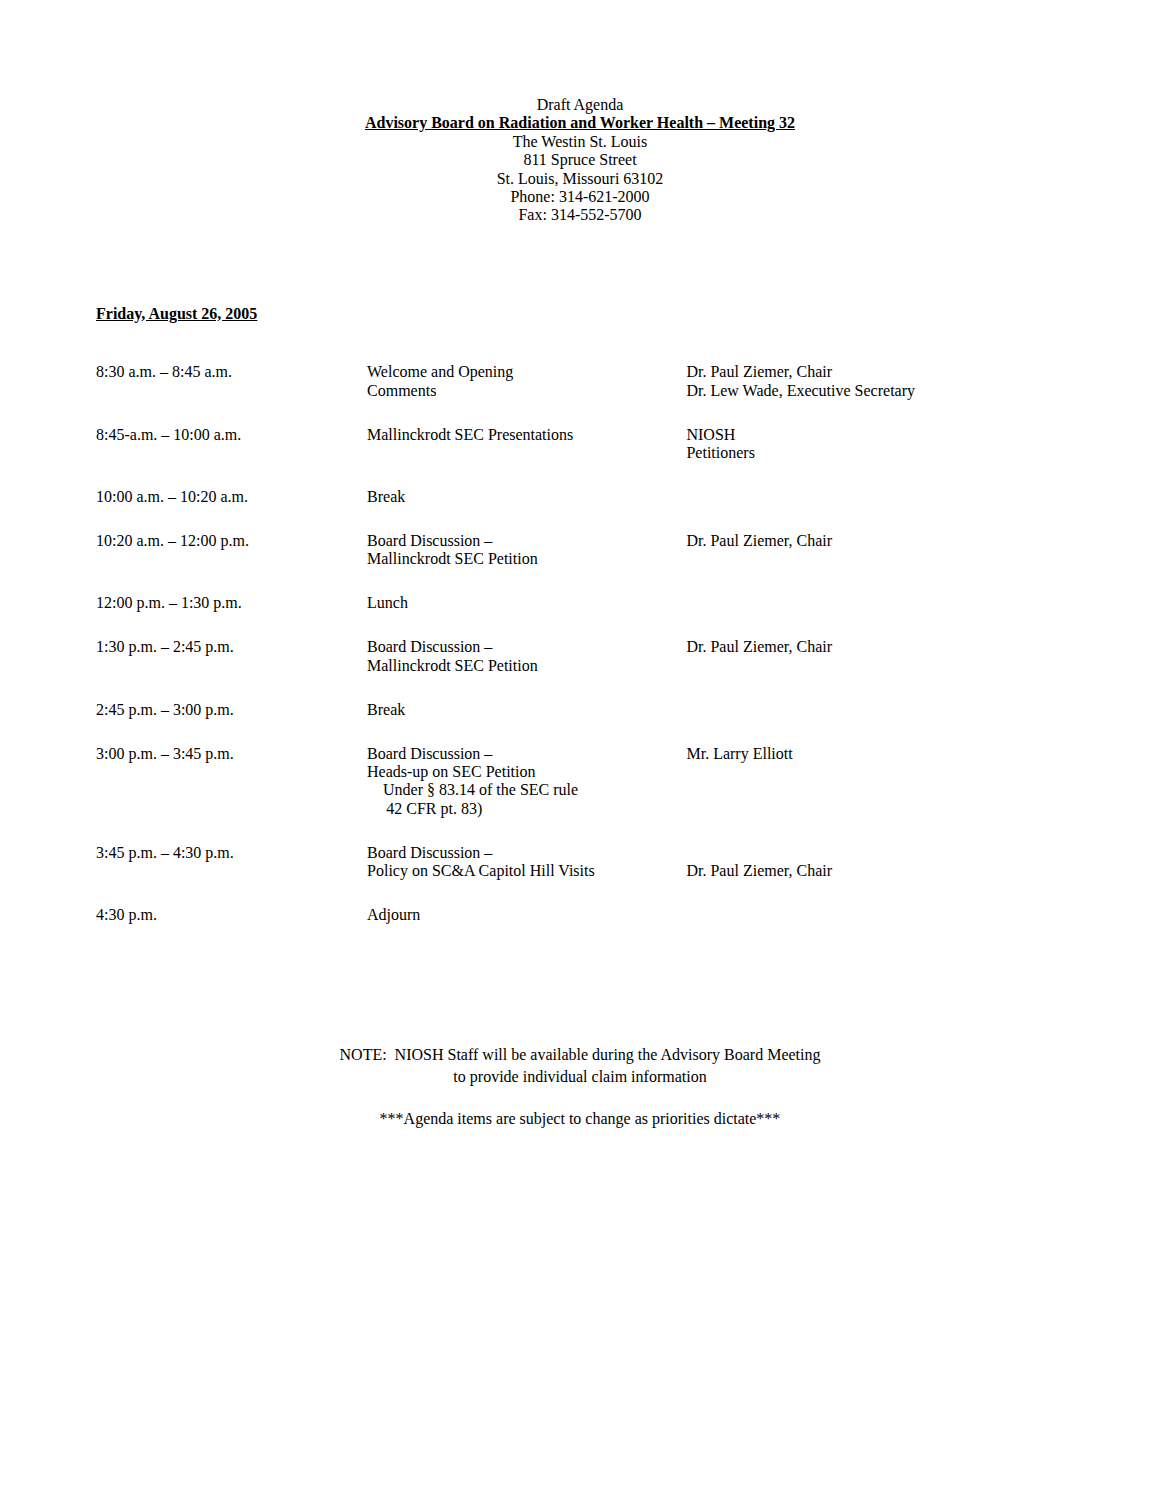Draft Agenda
Advisory Board on Radiation and Worker Health – Meeting 32
The Westin St. Louis
811 Spruce Street
St. Louis, Missouri 63102
Phone: 314-621-2000
Fax: 314-552-5700
Friday, August 26, 2005
| 8:30 a.m. – 8:45 a.m. | Welcome and Opening Comments | Dr. Paul Ziemer, Chair Dr. Lew Wade, Executive Secretary |
| 8:45-a.m. – 10:00 a.m. | Mallinckrodt SEC Presentations | NIOSH Petitioners |
| 10:00 a.m. – 10:20 a.m. | Break | |
| 10:20 a.m. – 12:00 p.m. | Board Discussion – Mallinckrodt SEC Petition | Dr. Paul Ziemer, Chair |
| 12:00 p.m. – 1:30 p.m. | Lunch | |
| 1:30 p.m. – 2:45 p.m. | Board Discussion – Mallinckrodt SEC Petition | Dr. Paul Ziemer, Chair |
| 2:45 p.m. – 3:00 p.m. | Break | |
| 3:00 p.m. – 3:45 p.m. | Board Discussion – Heads-up on SEC Petition Under § 83.14 of the SEC rule 42 CFR pt. 83) | Mr. Larry Elliott |
| 3:45 p.m. – 4:30 p.m. | Board Discussion – Policy on SC&A Capitol Hill Visits | Dr. Paul Ziemer, Chair |
| 4:30 p.m. | Adjourn | |
NOTE: NIOSH Staff will be available during the Advisory Board Meeting
to provide individual claim information
***Agenda items are subject to change as priorities dictate***